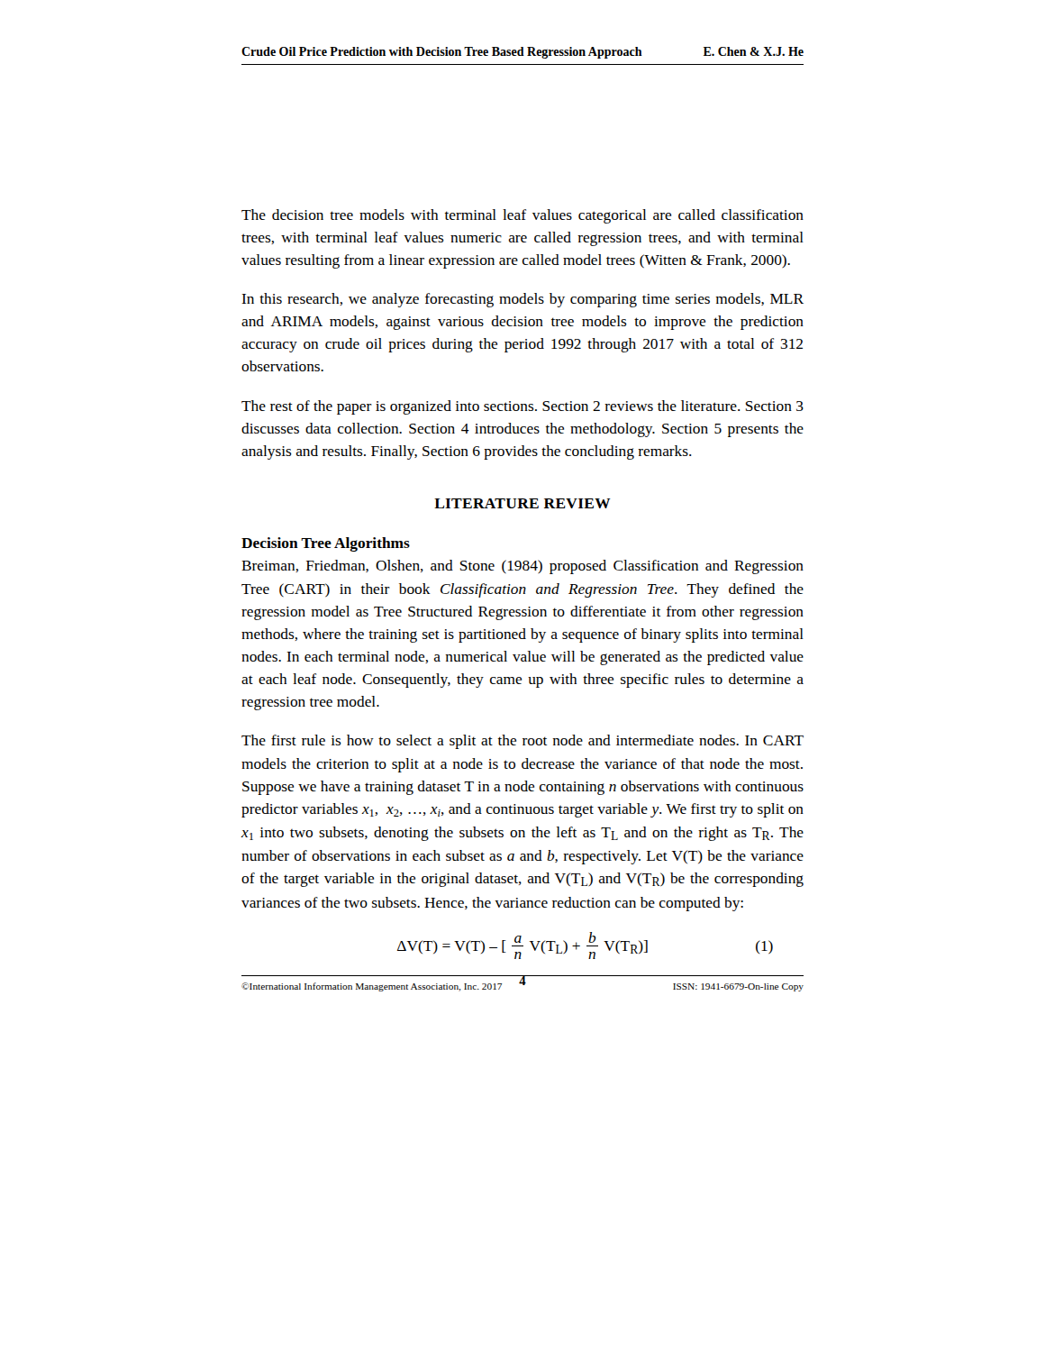Crude Oil Price Prediction with Decision Tree Based Regression Approach
E. Chen & X.J. He
The decision tree models with terminal leaf values categorical are called classification trees, with terminal leaf values numeric are called regression trees, and with terminal values resulting from a linear expression are called model trees (Witten & Frank, 2000).
In this research, we analyze forecasting models by comparing time series models, MLR and ARIMA models, against various decision tree models to improve the prediction accuracy on crude oil prices during the period 1992 through 2017 with a total of 312 observations.
The rest of the paper is organized into sections. Section 2 reviews the literature. Section 3 discusses data collection. Section 4 introduces the methodology. Section 5 presents the analysis and results. Finally, Section 6 provides the concluding remarks.
LITERATURE REVIEW
Decision Tree Algorithms
Breiman, Friedman, Olshen, and Stone (1984) proposed Classification and Regression Tree (CART) in their book Classification and Regression Tree. They defined the regression model as Tree Structured Regression to differentiate it from other regression methods, where the training set is partitioned by a sequence of binary splits into terminal nodes. In each terminal node, a numerical value will be generated as the predicted value at each leaf node. Consequently, they came up with three specific rules to determine a regression tree model.
The first rule is how to select a split at the root node and intermediate nodes. In CART models the criterion to split at a node is to decrease the variance of that node the most. Suppose we have a training dataset T in a node containing n observations with continuous predictor variables x1, x2, …, xi, and a continuous target variable y. We first try to split on x1 into two subsets, denoting the subsets on the left as TL and on the right as TR. The number of observations in each subset as a and b, respectively. Let V(T) be the variance of the target variable in the original dataset, and V(TL) and V(TR) be the corresponding variances of the two subsets. Hence, the variance reduction can be computed by:
ΔV(T) = V(T) – [ an V(TL) + bn V(TR)]
(1)
©International Information Management Association, Inc. 2017
4
ISSN: 1941-6679-On-line Copy